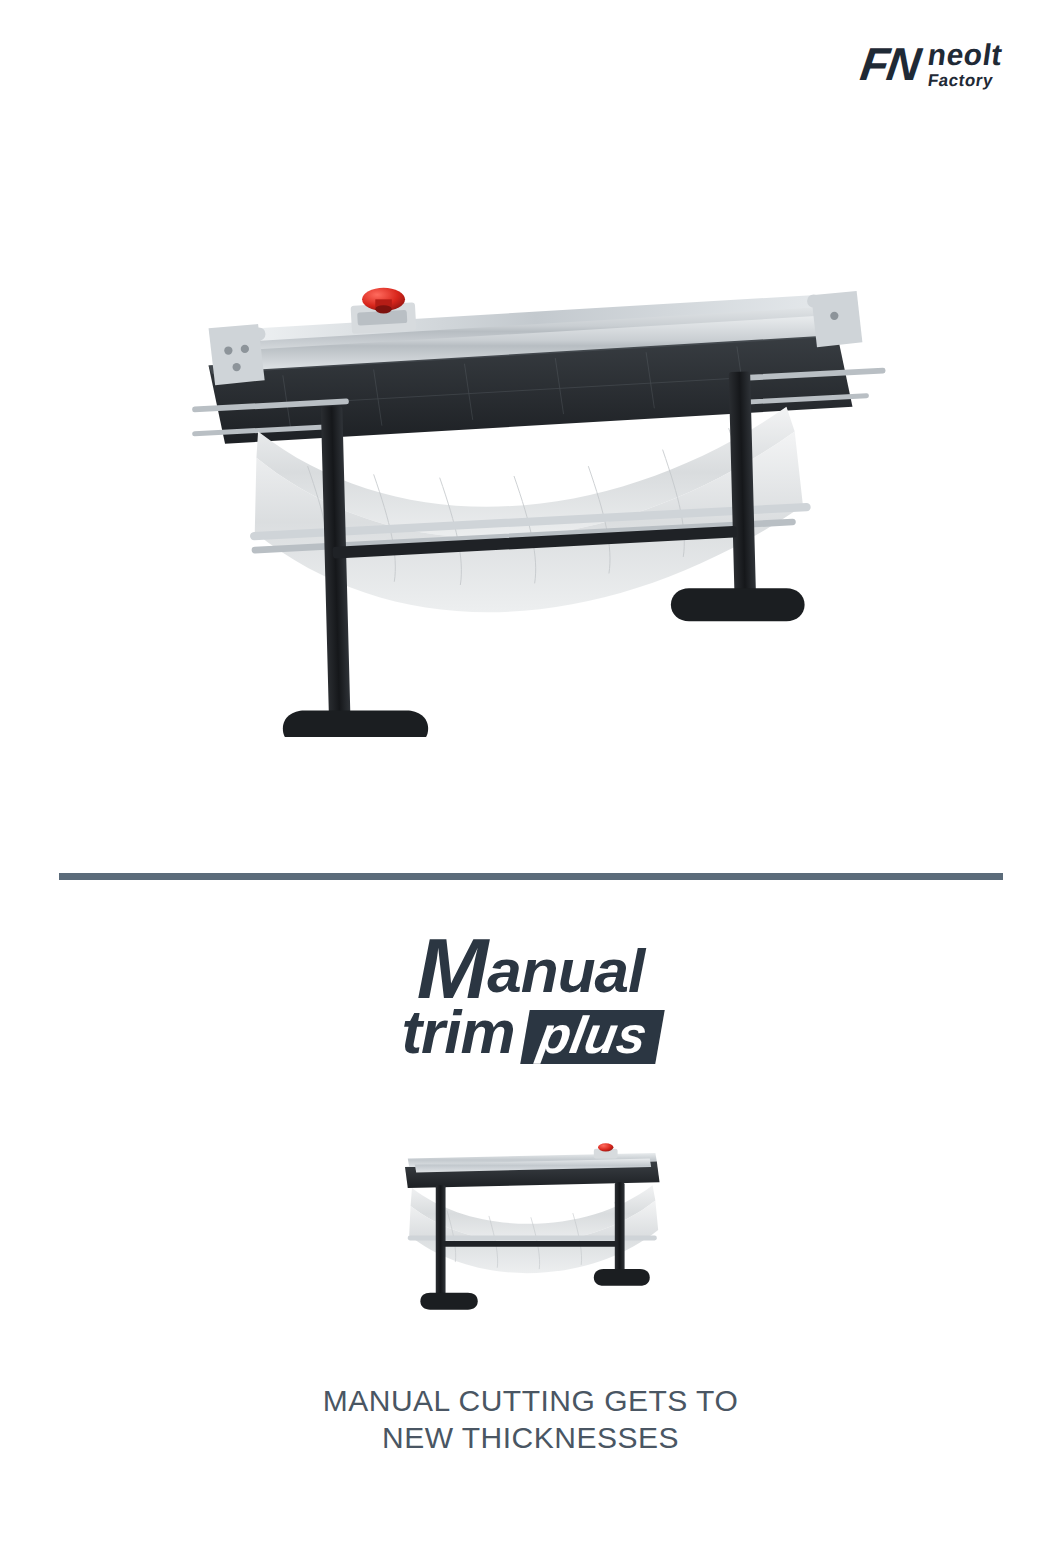FN neolt Factory
Manual Trim Plus trimmer with stand and catch basket
Manual trimplus
Manual cutting gets to
new thicknesses